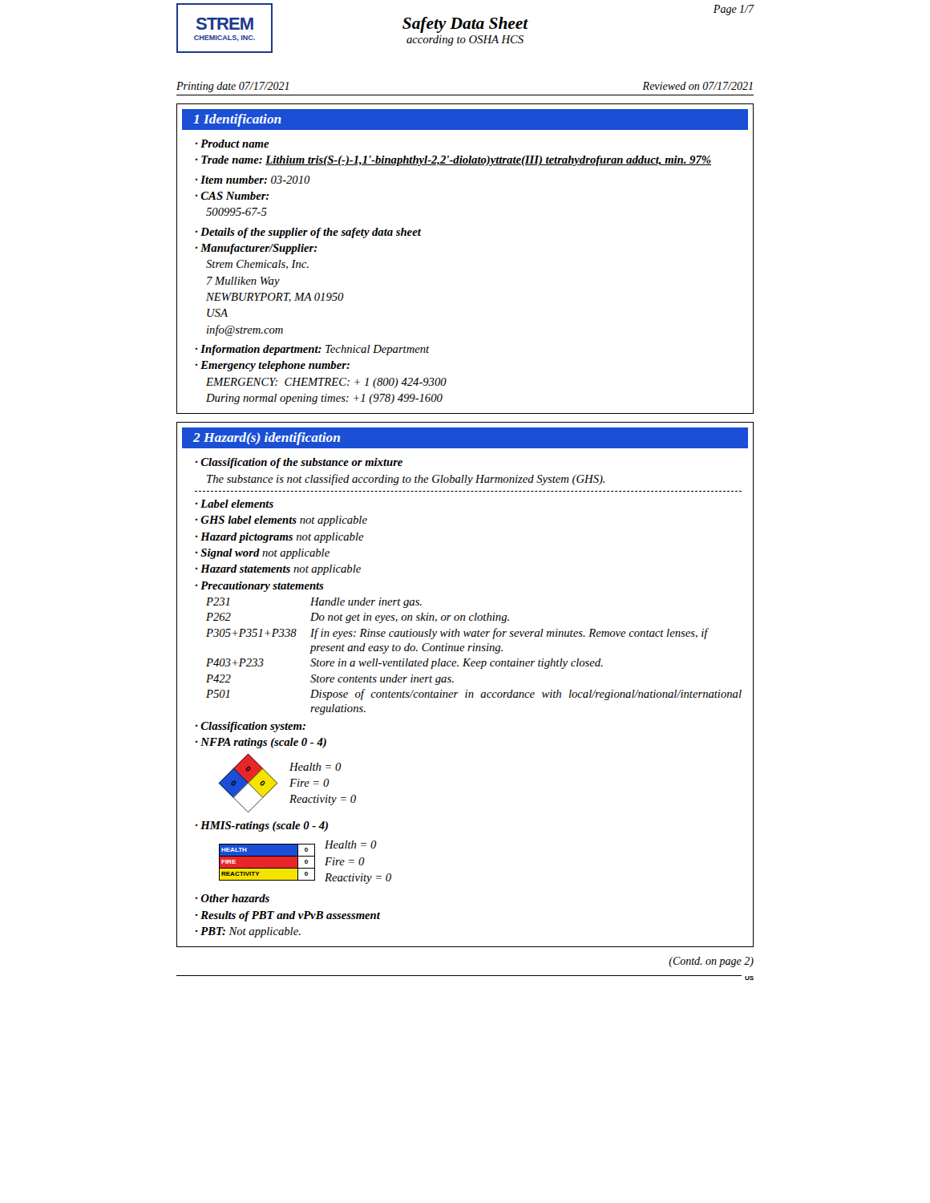STREM CHEMICALS, INC.
Page 1/7
Safety Data Sheet
according to OSHA HCS
Printing date 07/17/2021 Reviewed on 07/17/2021
1 Identification
· Product name
· Trade name: Lithium tris(S-(-)-1,1'-binaphthyl-2,2'-diolato)yttrate(III) tetrahydrofuran adduct, min. 97%
· Item number: 03-2010
· CAS Number:
500995-67-5
· Details of the supplier of the safety data sheet
· Manufacturer/Supplier:
Strem Chemicals, Inc.
7 Mulliken Way
NEWBURYPORT, MA 01950
USA
info@strem.com
· Information department: Technical Department
· Emergency telephone number:
EMERGENCY: CHEMTREC: + 1 (800) 424-9300
During normal opening times: +1 (978) 499-1600
2 Hazard(s) identification
· Classification of the substance or mixture
The substance is not classified according to the Globally Harmonized System (GHS).
· Label elements
· GHS label elements not applicable
· Hazard pictograms not applicable
· Signal word not applicable
· Hazard statements not applicable
· Precautionary statements
| P231 | Handle under inert gas. |
| P262 | Do not get in eyes, on skin, or on clothing. |
| P305+P351+P338 | If in eyes: Rinse cautiously with water for several minutes. Remove contact lenses, if present and easy to do. Continue rinsing. |
| P403+P233 | Store in a well-ventilated place. Keep container tightly closed. |
| P422 | Store contents under inert gas. |
| P501 | Dispose of contents/container in accordance with local/regional/national/international regulations. |
· Classification system:
· NFPA ratings (scale 0 - 4)
0
0
0
Health = 0
Fire = 0
Reactivity = 0
· HMIS-ratings (scale 0 - 4)
| HEALTH | 0 |
| FIRE | 0 |
| REACTIVITY | 0 |
Health = 0
Fire = 0
Reactivity = 0
· Other hazards
· Results of PBT and vPvB assessment
· PBT: Not applicable.
(Contd. on page 2)
US